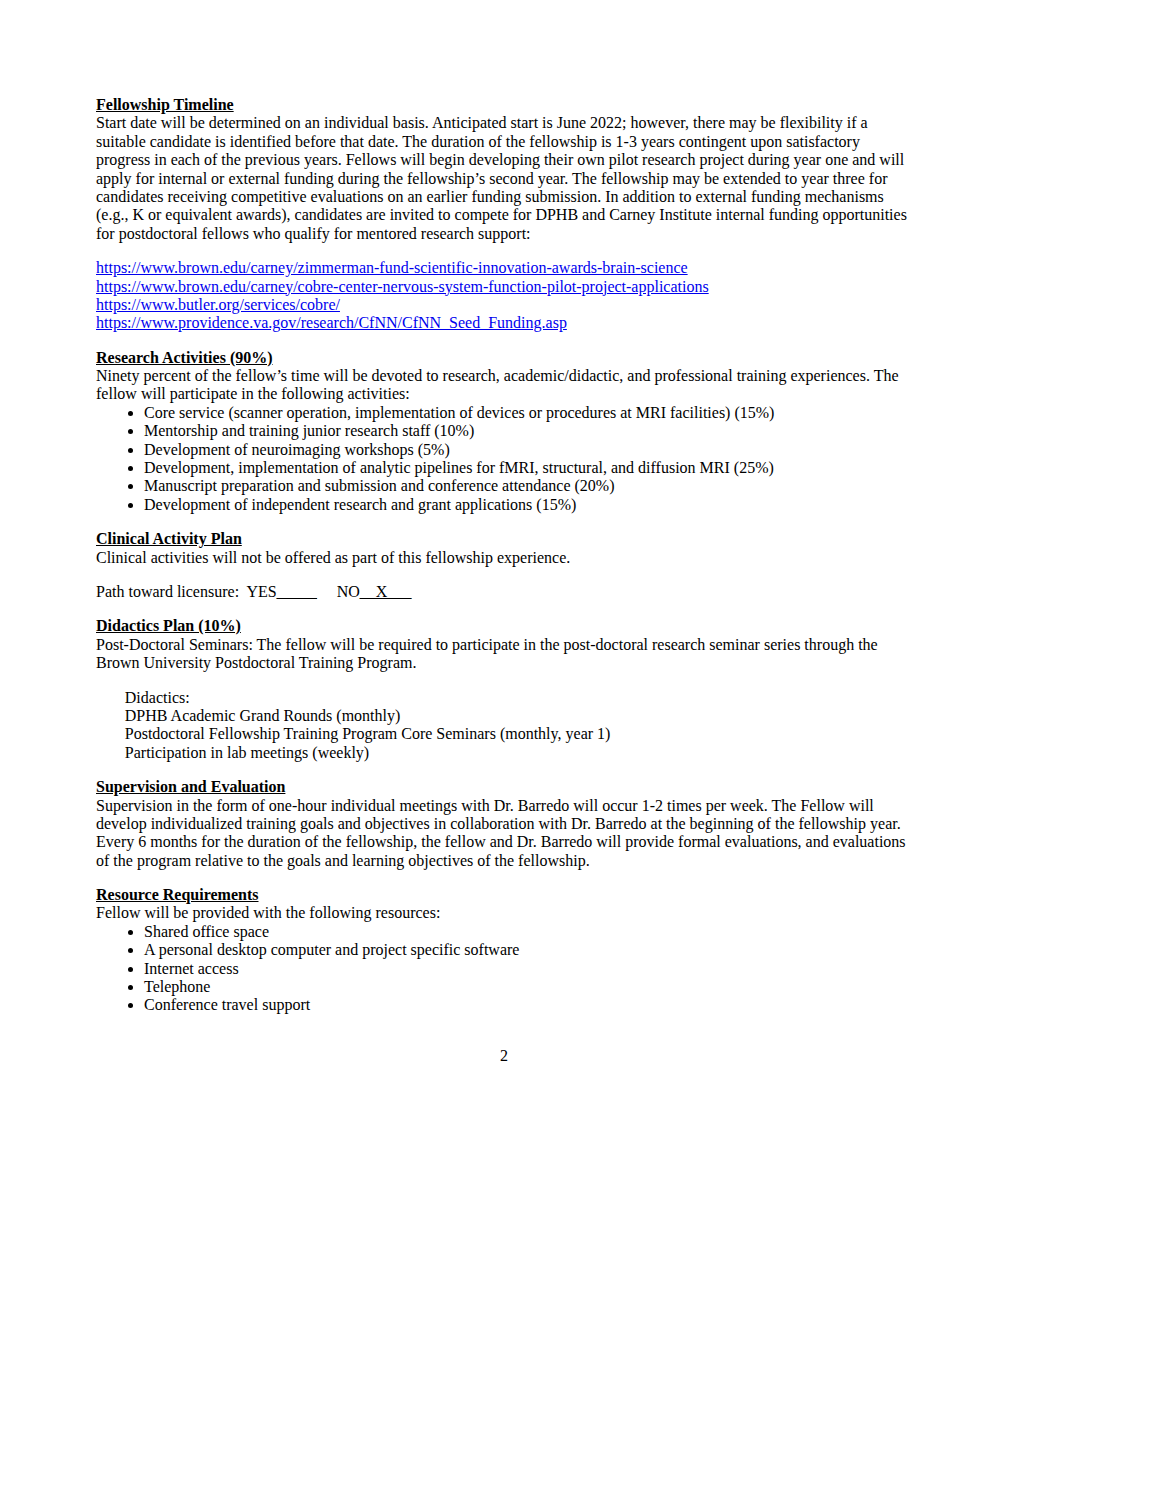Fellowship Timeline
Start date will be determined on an individual basis. Anticipated start is June 2022; however, there may be flexibility if a suitable candidate is identified before that date. The duration of the fellowship is 1-3 years contingent upon satisfactory progress in each of the previous years. Fellows will begin developing their own pilot research project during year one and will apply for internal or external funding during the fellowship’s second year. The fellowship may be extended to year three for candidates receiving competitive evaluations on an earlier funding submission. In addition to external funding mechanisms (e.g., K or equivalent awards), candidates are invited to compete for DPHB and Carney Institute internal funding opportunities for postdoctoral fellows who qualify for mentored research support:
https://www.brown.edu/carney/zimmerman-fund-scientific-innovation-awards-brain-science
https://www.brown.edu/carney/cobre-center-nervous-system-function-pilot-project-applications
https://www.butler.org/services/cobre/
https://www.providence.va.gov/research/CfNN/CfNN_Seed_Funding.asp
Research Activities (90%)
Ninety percent of the fellow’s time will be devoted to research, academic/didactic, and professional training experiences. The fellow will participate in the following activities:
Core service (scanner operation, implementation of devices or procedures at MRI facilities) (15%)
Mentorship and training junior research staff (10%)
Development of neuroimaging workshops (5%)
Development, implementation of analytic pipelines for fMRI, structural, and diffusion MRI (25%)
Manuscript preparation and submission and conference attendance (20%)
Development of independent research and grant applications (15%)
Clinical Activity Plan
Clinical activities will not be offered as part of this fellowship experience.
Path toward licensure: YES_____ NO__X___
Didactics Plan (10%)
Post-Doctoral Seminars: The fellow will be required to participate in the post-doctoral research seminar series through the Brown University Postdoctoral Training Program.
Didactics:
DPHB Academic Grand Rounds (monthly)
Postdoctoral Fellowship Training Program Core Seminars (monthly, year 1)
Participation in lab meetings (weekly)
Supervision and Evaluation
Supervision in the form of one-hour individual meetings with Dr. Barredo will occur 1-2 times per week. The Fellow will develop individualized training goals and objectives in collaboration with Dr. Barredo at the beginning of the fellowship year. Every 6 months for the duration of the fellowship, the fellow and Dr. Barredo will provide formal evaluations, and evaluations of the program relative to the goals and learning objectives of the fellowship.
Resource Requirements
Fellow will be provided with the following resources:
Shared office space
A personal desktop computer and project specific software
Internet access
Telephone
Conference travel support
2